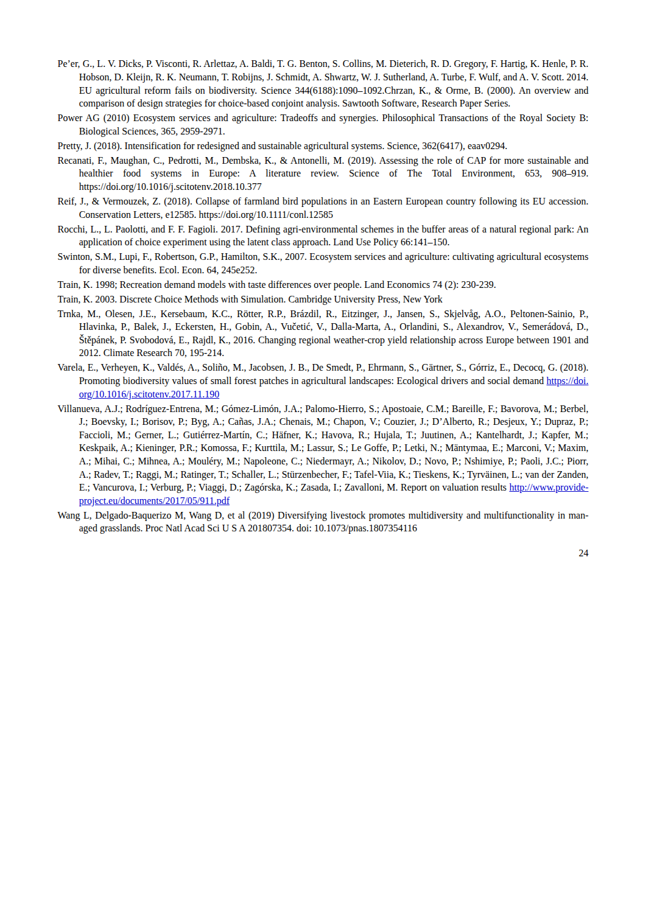Pe’er, G., L. V. Dicks, P. Visconti, R. Arlettaz, A. Baldi, T. G. Benton, S. Collins, M. Dieterich, R. D. Gregory, F. Hartig, K. Henle, P. R. Hobson, D. Kleijn, R. K. Neumann, T. Robijns, J. Schmidt, A. Shwartz, W. J. Sutherland, A. Turbe, F. Wulf, and A. V. Scott. 2014. EU agricultural reform fails on biodiversity. Science 344(6188):1090–1092.Chrzan, K., & Orme, B. (2000). An overview and comparison of design strategies for choice-based conjoint analysis. Sawtooth Software, Research Paper Series.
Power AG (2010) Ecosystem services and agriculture: Tradeoffs and synergies. Philosophical Transactions of the Royal Society B: Biological Sciences, 365, 2959-2971.
Pretty, J. (2018). Intensification for redesigned and sustainable agricultural systems. Science, 362(6417), eaav0294.
Recanati, F., Maughan, C., Pedrotti, M., Dembska, K., & Antonelli, M. (2019). Assessing the role of CAP for more sustainable and healthier food systems in Europe: A literature review. Science of The Total Environment, 653, 908–919. https://doi.org/10.1016/j.scitotenv.2018.10.377
Reif, J., & Vermouzek, Z. (2018). Collapse of farmland bird populations in an Eastern European country following its EU accession. Conservation Letters, e12585. https://doi.org/10.1111/conl.12585
Rocchi, L., L. Paolotti, and F. F. Fagioli. 2017. Defining agri-environmental schemes in the buffer areas of a natural regional park: An application of choice experiment using the latent class approach. Land Use Policy 66:141–150.
Swinton, S.M., Lupi, F., Robertson, G.P., Hamilton, S.K., 2007. Ecosystem services and agriculture: cultivating agricultural ecosystems for diverse benefits. Ecol. Econ. 64, 245e252.
Train, K. 1998; Recreation demand models with taste differences over people. Land Economics 74 (2): 230-239.
Train, K. 2003. Discrete Choice Methods with Simulation. Cambridge University Press, New York
Trnka, M., Olesen, J.E., Kersebaum, K.C., Rötter, R.P., Brázdil, R., Eitzinger, J., Jansen, S., Skjelvåg, A.O., Peltonen-Sainio, P., Hlavinka, P., Balek, J., Eckersten, H., Gobin, A., Vučetić, V., Dalla-Marta, A., Orlandini, S., Alexandrov, V., Semerádová, D., Štěpánek, P. Svobodová, E., Rajdl, K., 2016. Changing regional weather-crop yield relationship across Europe between 1901 and 2012. Climate Research 70, 195-214.
Varela, E., Verheyen, K., Valdés, A., Soliño, M., Jacobsen, J. B., De Smedt, P., Ehrmann, S., Gärtner, S., Górriz, E., Decocq, G. (2018). Promoting biodiversity values of small forest patches in agricultural landscapes: Ecological drivers and social demand https://doi.org/10.1016/j.scitotenv.2017.11.190
Villanueva, A.J.; Rodríguez-Entrena, M.; Gómez-Limón, J.A.; Palomo-Hierro, S.; Apostoaie, C.M.; Bareille, F.; Bavorova, M.; Berbel, J.; Boevsky, I.; Borisov, P.; Byg, A.; Cañas, J.A.; Chenais, M.; Chapon, V.; Couzier, J.; D’Alberto, R.; Desjeux, Y.; Dupraz, P.; Faccioli, M.; Gerner, L.; Gutiérrez-Martín, C.; Häfner, K.; Havova, R.; Hujala, T.; Juutinen, A.; Kantelhardt, J.; Kapfer, M.; Keskpaik, A.; Kieninger, P.R.; Komossa, F.; Kurttila, M.; Lassur, S.; Le Goffe, P.; Letki, N.; Mäntymaa, E.; Marconi, V.; Maxim, A.; Mihai, C.; Mihnea, A.; Mouléry, M.; Napoleone, C.; Niedermayr, A.; Nikolov, D.; Novo, P.; Nshimiye, P.; Paoli, J.C.; Piorr, A.; Radev, T.; Raggi, M.; Ratinger, T.; Schaller, L.; Stürzenbecher, F.; Tafel-Viia, K.; Tieskens, K.; Tyrväinen, L.; van der Zanden, E.; Vancurova, I.; Verburg, P.; Viaggi, D.; Zagórska, K.; Zasada, I.; Zavalloni, M. Report on valuation results http://www.provide-project.eu/documents/2017/05/911.pdf
Wang L, Delgado-Baquerizo M, Wang D, et al (2019) Diversifying livestock promotes multidiversity and multifunctionality in managed grasslands. Proc Natl Acad Sci U S A 201807354. doi: 10.1073/pnas.1807354116
24